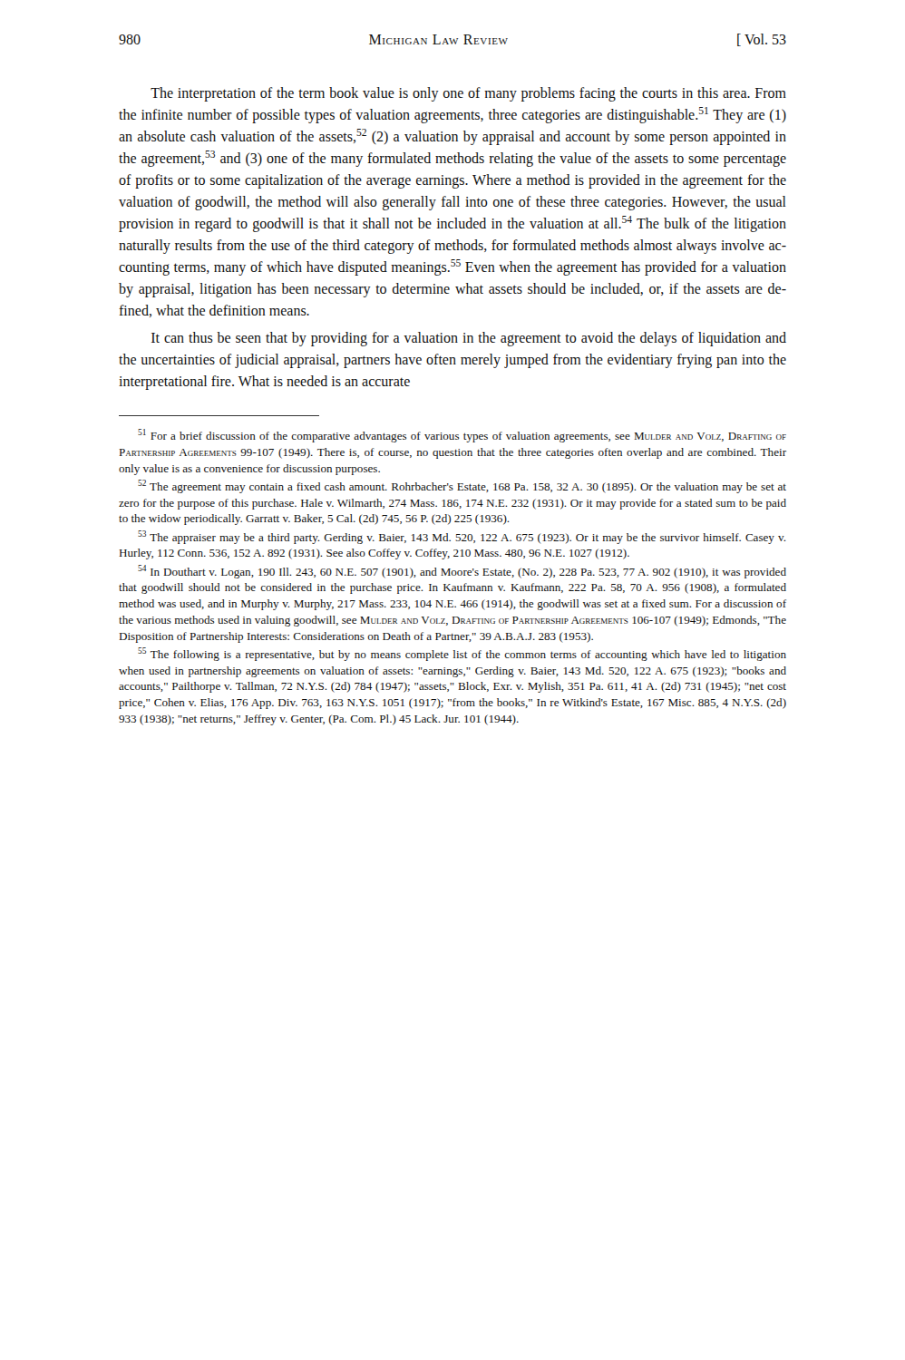980 Michigan Law Review [ Vol. 53
The interpretation of the term book value is only one of many problems facing the courts in this area. From the infinite number of possible types of valuation agreements, three categories are distinguishable.51 They are (1) an absolute cash valuation of the assets,52 (2) a valuation by appraisal and account by some person appointed in the agreement,53 and (3) one of the many formulated methods relating the value of the assets to some percentage of profits or to some capitalization of the average earnings. Where a method is provided in the agreement for the valuation of goodwill, the method will also generally fall into one of these three categories. However, the usual provision in regard to goodwill is that it shall not be included in the valuation at all.54 The bulk of the litigation naturally results from the use of the third category of methods, for formulated methods almost always involve accounting terms, many of which have disputed meanings.55 Even when the agreement has provided for a valuation by appraisal, litigation has been necessary to determine what assets should be included, or, if the assets are defined, what the definition means.
It can thus be seen that by providing for a valuation in the agreement to avoid the delays of liquidation and the uncertainties of judicial appraisal, partners have often merely jumped from the evidentiary frying pan into the interpretational fire. What is needed is an accurate
51 For a brief discussion of the comparative advantages of various types of valuation agreements, see Mulder and Volz, Drafting of Partnership Agreements 99-107 (1949). There is, of course, no question that the three categories often overlap and are combined. Their only value is as a convenience for discussion purposes.
52 The agreement may contain a fixed cash amount. Rohrbacher's Estate, 168 Pa. 158, 32 A. 30 (1895). Or the valuation may be set at zero for the purpose of this purchase. Hale v. Wilmarth, 274 Mass. 186, 174 N.E. 232 (1931). Or it may provide for a stated sum to be paid to the widow periodically. Garratt v. Baker, 5 Cal. (2d) 745, 56 P. (2d) 225 (1936).
53 The appraiser may be a third party. Gerding v. Baier, 143 Md. 520, 122 A. 675 (1923). Or it may be the survivor himself. Casey v. Hurley, 112 Conn. 536, 152 A. 892 (1931). See also Coffey v. Coffey, 210 Mass. 480, 96 N.E. 1027 (1912).
54 In Douthart v. Logan, 190 Ill. 243, 60 N.E. 507 (1901), and Moore's Estate, (No. 2), 228 Pa. 523, 77 A. 902 (1910), it was provided that goodwill should not be considered in the purchase price. In Kaufmann v. Kaufmann, 222 Pa. 58, 70 A. 956 (1908), a formulated method was used, and in Murphy v. Murphy, 217 Mass. 233, 104 N.E. 466 (1914), the goodwill was set at a fixed sum. For a discussion of the various methods used in valuing goodwill, see Mulder and Volz, Drafting of Partnership Agreements 106-107 (1949); Edmonds, "The Disposition of Partnership Interests: Considerations on Death of a Partner," 39 A.B.A.J. 283 (1953).
55 The following is a representative, but by no means complete list of the common terms of accounting which have led to litigation when used in partnership agreements on valuation of assets: "earnings," Gerding v. Baier, 143 Md. 520, 122 A. 675 (1923); "books and accounts," Pailthorpe v. Tallman, 72 N.Y.S. (2d) 784 (1947); "assets," Block, Exr. v. Mylish, 351 Pa. 611, 41 A. (2d) 731 (1945); "net cost price," Cohen v. Elias, 176 App. Div. 763, 163 N.Y.S. 1051 (1917); "from the books," In re Witkind's Estate, 167 Misc. 885, 4 N.Y.S. (2d) 933 (1938); "net returns," Jeffrey v. Genter, (Pa. Com. Pl.) 45 Lack. Jur. 101 (1944).